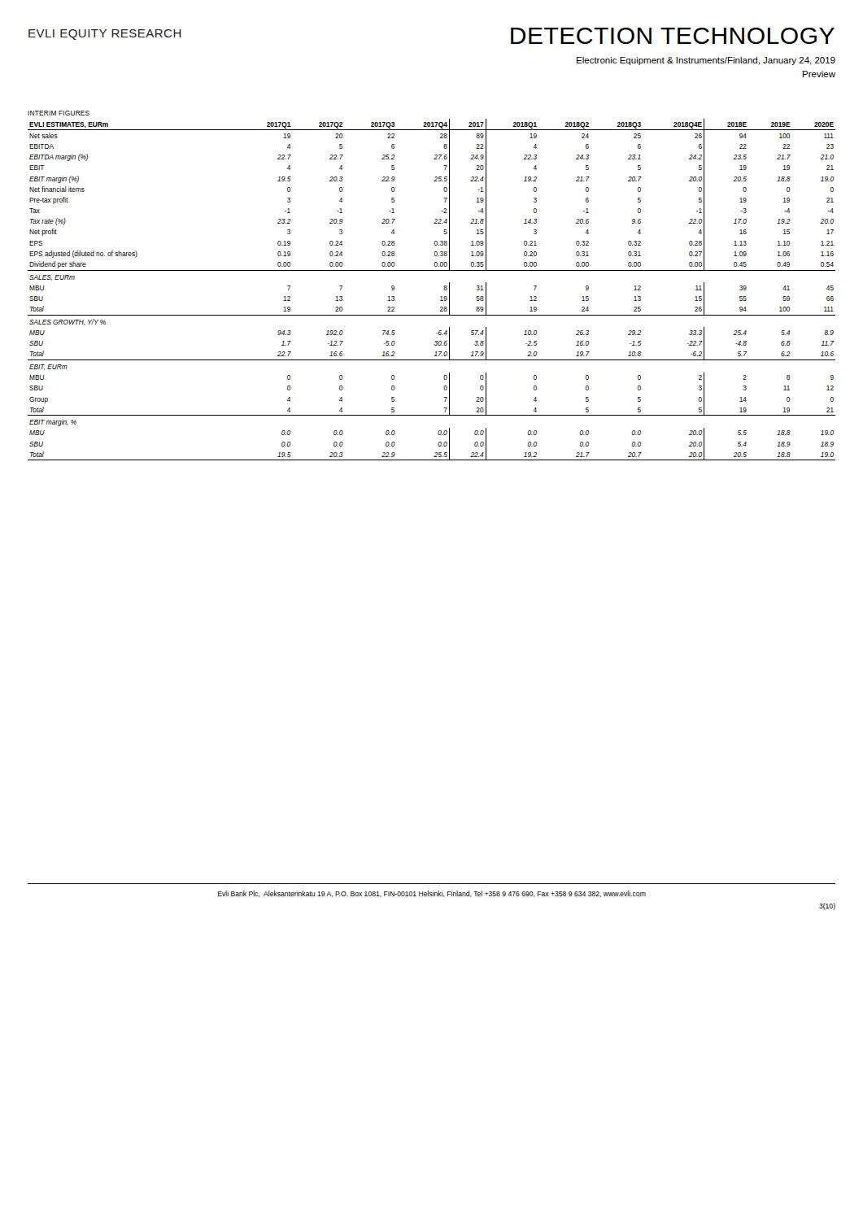EVLI EQUITY RESEARCH
DETECTION TECHNOLOGY
Electronic Equipment & Instruments/Finland, January 24, 2019 Preview
INTERIM FIGURES
| EVLI ESTIMATES, EURm | 2017Q1 | 2017Q2 | 2017Q3 | 2017Q4 | 2017 | 2018Q1 | 2018Q2 | 2018Q3 | 2018Q4E | 2018E | 2019E | 2020E |
| --- | --- | --- | --- | --- | --- | --- | --- | --- | --- | --- | --- | --- |
| Net sales | 19 | 20 | 22 | 28 | 89 | 19 | 24 | 25 | 26 | 94 | 100 | 111 |
| EBITDA | 4 | 5 | 6 | 8 | 22 | 4 | 6 | 6 | 6 | 22 | 22 | 23 |
| EBITDA margin (%) | 22.7 | 22.7 | 25.2 | 27.6 | 24.9 | 22.3 | 24.3 | 23.1 | 24.2 | 23.5 | 21.7 | 21.0 |
| EBIT | 4 | 4 | 5 | 7 | 20 | 4 | 5 | 5 | 5 | 19 | 19 | 21 |
| EBIT margin (%) | 19.5 | 20.3 | 22.9 | 25.5 | 22.4 | 19.2 | 21.7 | 20.7 | 20.0 | 20.5 | 18.8 | 19.0 |
| Net financial items | 0 | 0 | 0 | 0 | -1 | 0 | 0 | 0 | 0 | 0 | 0 | 0 |
| Pre-tax profit | 3 | 4 | 5 | 7 | 19 | 3 | 6 | 5 | 5 | 19 | 19 | 21 |
| Tax | -1 | -1 | -1 | -2 | -4 | 0 | -1 | 0 | -1 | -3 | -4 | -4 |
| Tax rate (%) | 23.2 | 20.9 | 20.7 | 22.4 | 21.8 | 14.3 | 20.6 | 9.6 | 22.0 | 17.0 | 19.2 | 20.0 |
| Net profit | 3 | 3 | 4 | 5 | 15 | 3 | 4 | 4 | 4 | 16 | 15 | 17 |
| EPS | 0.19 | 0.24 | 0.28 | 0.38 | 1.09 | 0.21 | 0.32 | 0.32 | 0.28 | 1.13 | 1.10 | 1.21 |
| EPS adjusted (diluted no. of shares) | 0.19 | 0.24 | 0.28 | 0.38 | 1.09 | 0.20 | 0.31 | 0.31 | 0.27 | 1.09 | 1.06 | 1.16 |
| Dividend per share | 0.00 | 0.00 | 0.00 | 0.00 | 0.35 | 0.00 | 0.00 | 0.00 | 0.00 | 0.45 | 0.49 | 0.54 |
| SALES, EURm |
| MBU | 7 | 7 | 9 | 8 | 31 | 7 | 9 | 12 | 11 | 39 | 41 | 45 |
| SBU | 12 | 13 | 13 | 19 | 58 | 12 | 15 | 13 | 15 | 55 | 59 | 66 |
| Total | 19 | 20 | 22 | 28 | 89 | 19 | 24 | 25 | 26 | 94 | 100 | 111 |
| SALES GROWTH, Y/Y % |
| MBU | 94.3 | 192.0 | 74.5 | -6.4 | 57.4 | 10.0 | 26.3 | 29.2 | 33.3 | 25.4 | 5.4 | 8.9 |
| SBU | 1.7 | -12.7 | -5.0 | 30.6 | 3.8 | -2.5 | 16.0 | -1.5 | -22.7 | -4.8 | 6.8 | 11.7 |
| Total | 22.7 | 16.6 | 16.2 | 17.0 | 17.9 | 2.0 | 19.7 | 10.8 | -6.2 | 5.7 | 6.2 | 10.6 |
| EBIT, EURm |
| MBU | 0 | 0 | 0 | 0 | 0 | 0 | 0 | 0 | 2 | 2 | 8 | 9 |
| SBU | 0 | 0 | 0 | 0 | 0 | 0 | 0 | 0 | 3 | 3 | 11 | 12 |
| Group | 4 | 4 | 5 | 7 | 20 | 4 | 5 | 5 | 0 | 14 | 0 | 0 |
| Total | 4 | 4 | 5 | 7 | 20 | 4 | 5 | 5 | 5 | 19 | 19 | 21 |
| EBIT margin, % |
| MBU | 0.0 | 0.0 | 0.0 | 0.0 | 0.0 | 0.0 | 0.0 | 0.0 | 20.0 | 5.5 | 18.8 | 19.0 |
| SBU | 0.0 | 0.0 | 0.0 | 0.0 | 0.0 | 0.0 | 0.0 | 0.0 | 20.0 | 5.4 | 18.9 | 18.9 |
| Total | 19.5 | 20.3 | 22.9 | 25.5 | 22.4 | 19.2 | 21.7 | 20.7 | 20.0 | 20.5 | 18.8 | 19.0 |
Evli Bank Plc, Aleksanterinkatu 19 A, P.O. Box 1081, FIN-00101 Helsinki, Finland, Tel +358 9 476 690, Fax +358 9 634 382, www.evli.com
3(10)